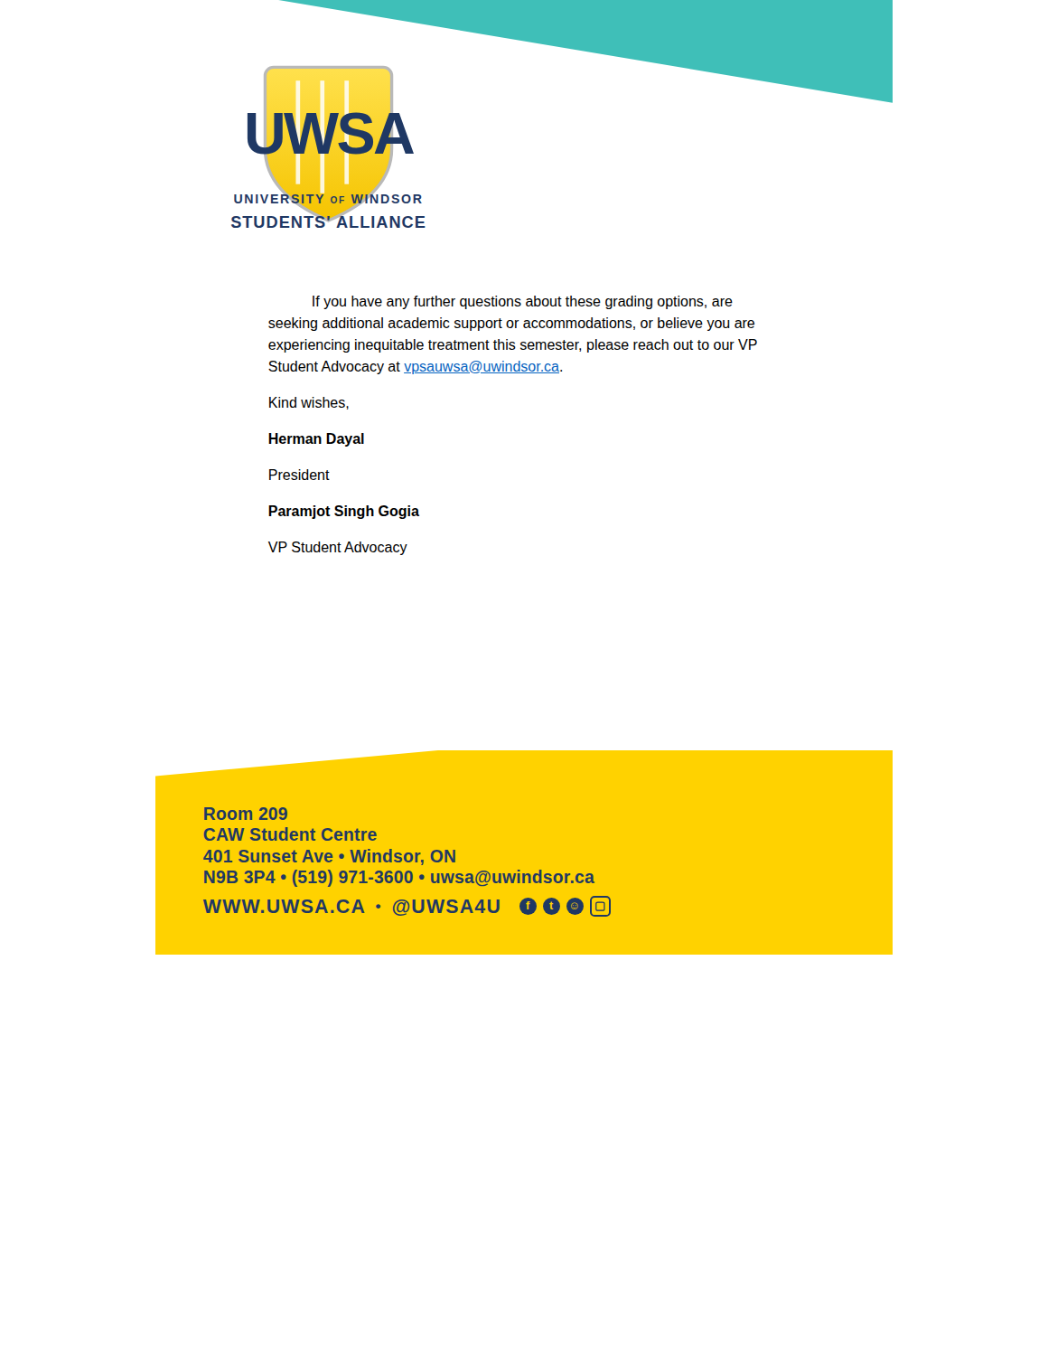If you have any further questions about these grading options, are seeking additional academic support or accommodations, or believe you are experiencing inequitable treatment this semester, please reach out to our VP Student Advocacy at vpsauwsa@uwindsor.ca.
Kind wishes,
Herman Dayal
President
Paramjot Singh Gogia
VP Student Advocacy
Room 209
CAW Student Centre
401 Sunset Ave • Windsor, ON
N9B 3P4 • (519) 971-3600 • uwsa@uwindsor.ca
WWW.UWSA.CA•@UWSA4U f t ☺ ▢